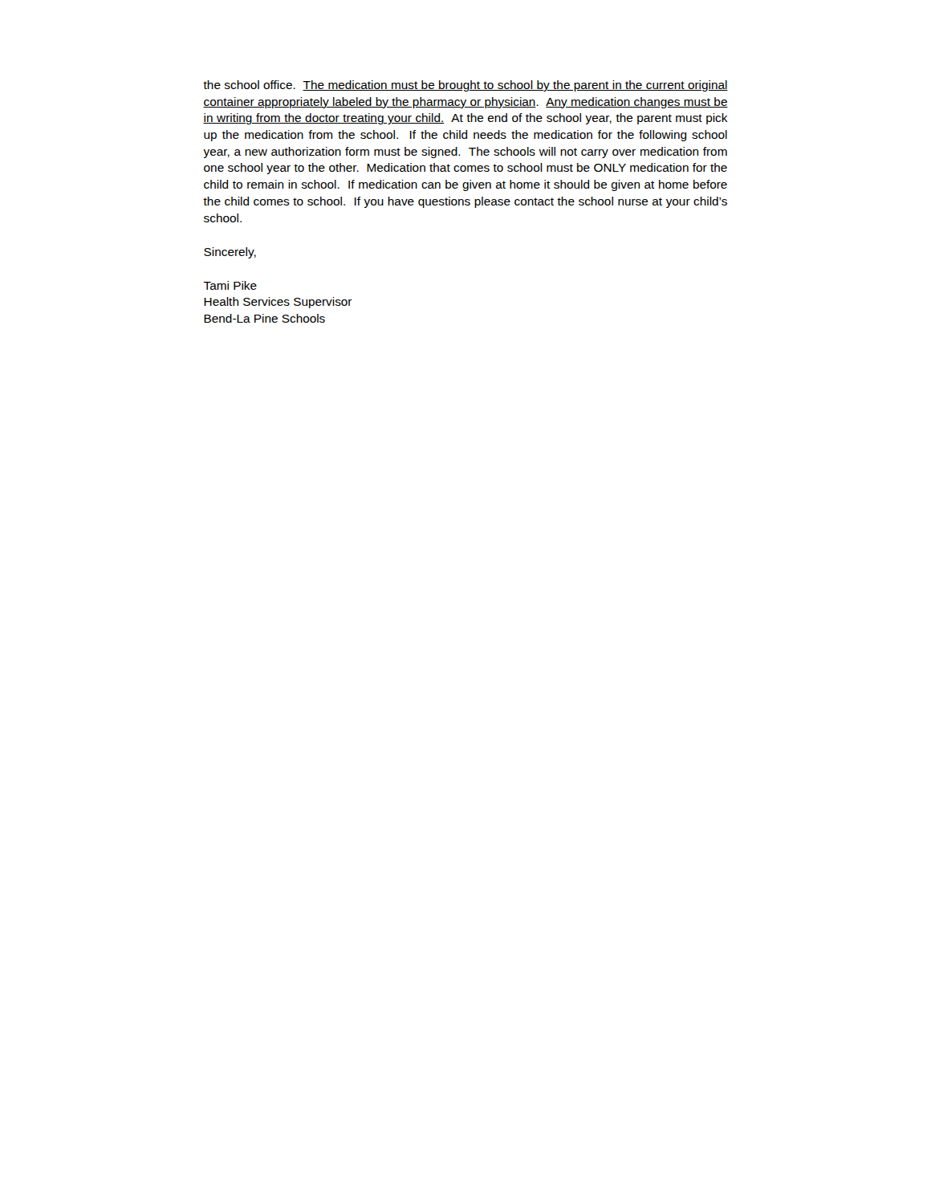the school office. The medication must be brought to school by the parent in the current original container appropriately labeled by the pharmacy or physician. Any medication changes must be in writing from the doctor treating your child. At the end of the school year, the parent must pick up the medication from the school. If the child needs the medication for the following school year, a new authorization form must be signed. The schools will not carry over medication from one school year to the other. Medication that comes to school must be ONLY medication for the child to remain in school. If medication can be given at home it should be given at home before the child comes to school. If you have questions please contact the school nurse at your child’s school.
Sincerely,
Tami Pike
Health Services Supervisor
Bend-La Pine Schools